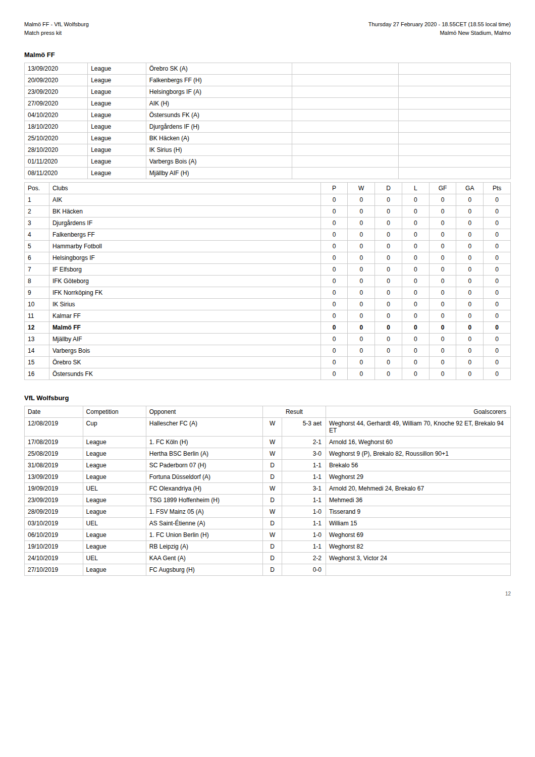Malmö FF - VfL Wolfsburg
Match press kit
Thursday 27 February 2020 - 18.55CET (18.55 local time)
Malmö New Stadium, Malmo
Malmö FF
| 13/09/2020 | League | Örebro SK (A) | | |
| 20/09/2020 | League | Falkenbergs FF (H) | | |
| 23/09/2020 | League | Helsingborgs IF (A) | | |
| 27/09/2020 | League | AIK (H) | | |
| 04/10/2020 | League | Östersunds FK (A) | | |
| 18/10/2020 | League | Djurgårdens IF (H) | | |
| 25/10/2020 | League | BK Häcken (A) | | |
| 28/10/2020 | League | IK Sirius (H) | | |
| 01/11/2020 | League | Varbergs Bois (A) | | |
| 08/11/2020 | League | Mjällby AIF (H) | | |
| Pos. | Clubs | P | W | D | L | GF | GA | Pts |
| --- | --- | --- | --- | --- | --- | --- | --- | --- |
| 1 | AIK | 0 | 0 | 0 | 0 | 0 | 0 | 0 |
| 2 | BK Häcken | 0 | 0 | 0 | 0 | 0 | 0 | 0 |
| 3 | Djurgårdens IF | 0 | 0 | 0 | 0 | 0 | 0 | 0 |
| 4 | Falkenbergs FF | 0 | 0 | 0 | 0 | 0 | 0 | 0 |
| 5 | Hammarby Fotboll | 0 | 0 | 0 | 0 | 0 | 0 | 0 |
| 6 | Helsingborgs IF | 0 | 0 | 0 | 0 | 0 | 0 | 0 |
| 7 | IF Elfsborg | 0 | 0 | 0 | 0 | 0 | 0 | 0 |
| 8 | IFK Göteborg | 0 | 0 | 0 | 0 | 0 | 0 | 0 |
| 9 | IFK Norrköping FK | 0 | 0 | 0 | 0 | 0 | 0 | 0 |
| 10 | IK Sirius | 0 | 0 | 0 | 0 | 0 | 0 | 0 |
| 11 | Kalmar FF | 0 | 0 | 0 | 0 | 0 | 0 | 0 |
| 12 | Malmö FF | 0 | 0 | 0 | 0 | 0 | 0 | 0 |
| 13 | Mjällby AIF | 0 | 0 | 0 | 0 | 0 | 0 | 0 |
| 14 | Varbergs Bois | 0 | 0 | 0 | 0 | 0 | 0 | 0 |
| 15 | Örebro SK | 0 | 0 | 0 | 0 | 0 | 0 | 0 |
| 16 | Östersunds FK | 0 | 0 | 0 | 0 | 0 | 0 | 0 |
VfL Wolfsburg
| Date | Competition | Opponent | Result | Goalscorers |
| --- | --- | --- | --- | --- |
| 12/08/2019 | Cup | Hallescher FC (A) | W | 5-3 aet | Weghorst 44, Gerhardt 49, William 70, Knoche 92 ET, Brekalo 94 ET |
| 17/08/2019 | League | 1. FC Köln (H) | W | 2-1 | Arnold 16, Weghorst 60 |
| 25/08/2019 | League | Hertha BSC Berlin (A) | W | 3-0 | Weghorst 9 (P), Brekalo 82, Roussillon 90+1 |
| 31/08/2019 | League | SC Paderborn 07 (H) | D | 1-1 | Brekalo 56 |
| 13/09/2019 | League | Fortuna Düsseldorf (A) | D | 1-1 | Weghorst 29 |
| 19/09/2019 | UEL | FC Olexandriya (H) | W | 3-1 | Arnold 20, Mehmedi 24, Brekalo 67 |
| 23/09/2019 | League | TSG 1899 Hoffenheim (H) | D | 1-1 | Mehmedi 36 |
| 28/09/2019 | League | 1. FSV Mainz 05 (A) | W | 1-0 | Tisserand 9 |
| 03/10/2019 | UEL | AS Saint-Étienne (A) | D | 1-1 | William 15 |
| 06/10/2019 | League | 1. FC Union Berlin (H) | W | 1-0 | Weghorst 69 |
| 19/10/2019 | League | RB Leipzig (A) | D | 1-1 | Weghorst 82 |
| 24/10/2019 | UEL | KAA Gent (A) | D | 2-2 | Weghorst 3, Victor 24 |
| 27/10/2019 | League | FC Augsburg (H) | D | 0-0 | |
12